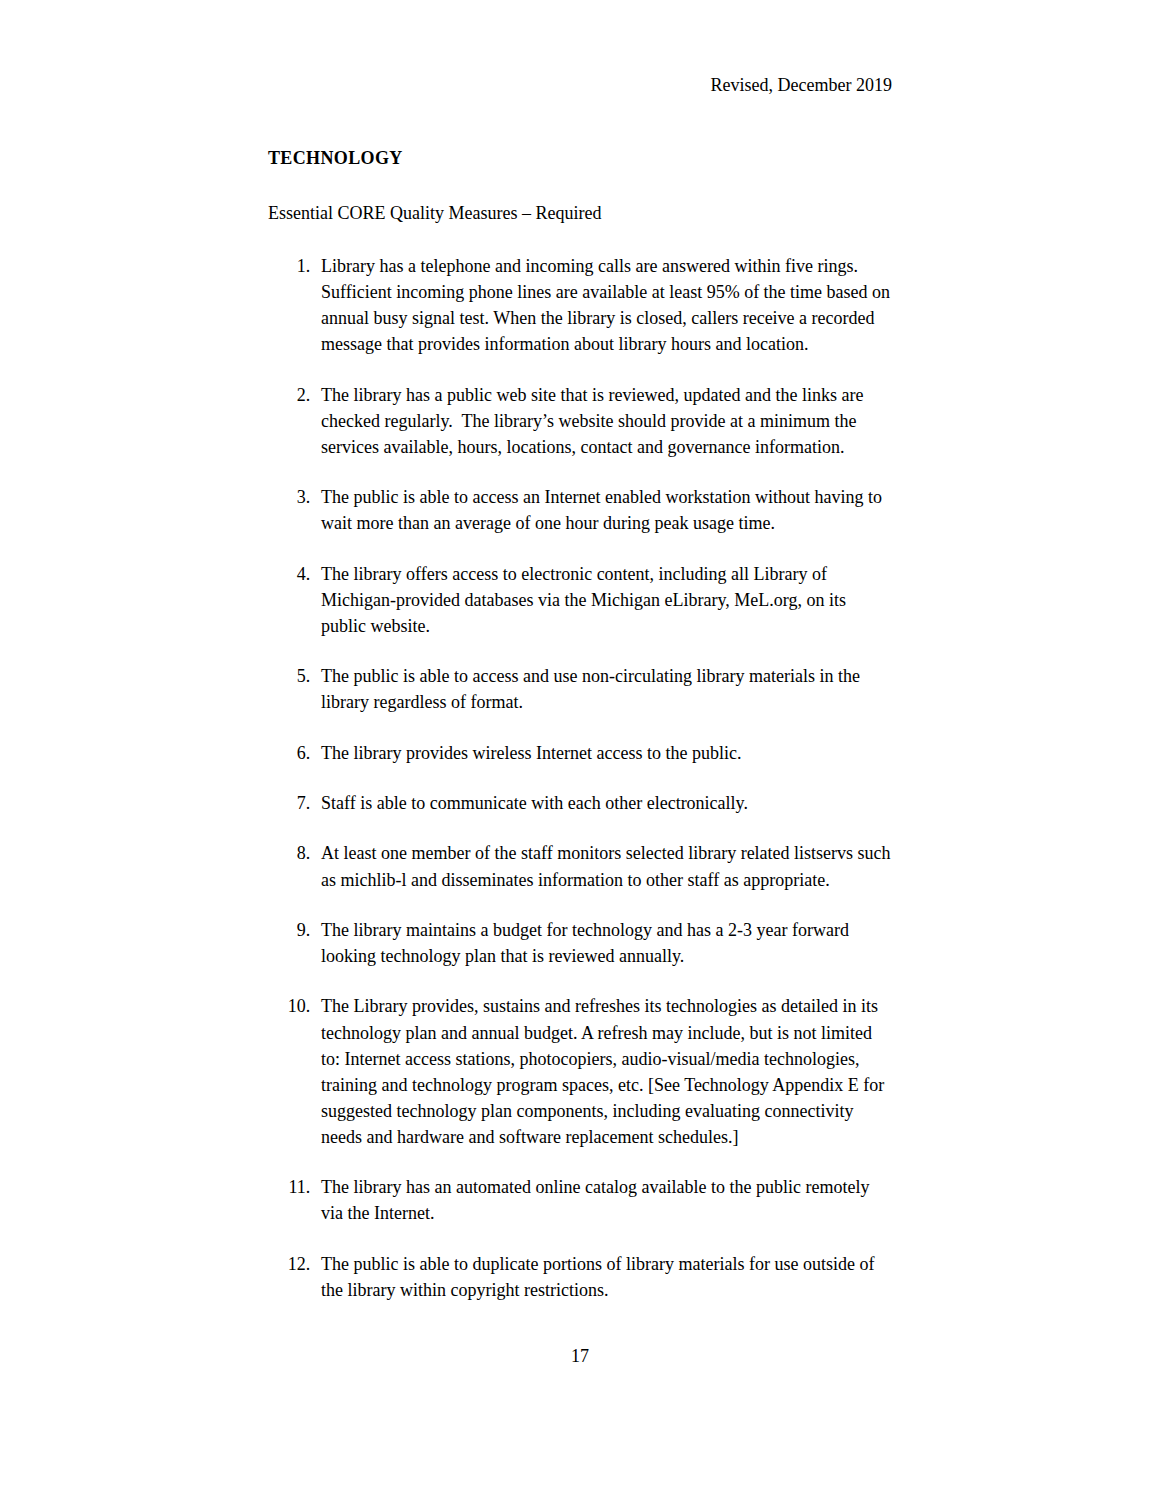Revised, December 2019
TECHNOLOGY
Essential CORE Quality Measures – Required
Library has a telephone and incoming calls are answered within five rings. Sufficient incoming phone lines are available at least 95% of the time based on annual busy signal test. When the library is closed, callers receive a recorded message that provides information about library hours and location.
The library has a public web site that is reviewed, updated and the links are checked regularly. The library’s website should provide at a minimum the services available, hours, locations, contact and governance information.
The public is able to access an Internet enabled workstation without having to wait more than an average of one hour during peak usage time.
The library offers access to electronic content, including all Library of Michigan-provided databases via the Michigan eLibrary, MeL.org, on its public website.
The public is able to access and use non-circulating library materials in the library regardless of format.
The library provides wireless Internet access to the public.
Staff is able to communicate with each other electronically.
At least one member of the staff monitors selected library related listservs such as michlib-l and disseminates information to other staff as appropriate.
The library maintains a budget for technology and has a 2-3 year forward looking technology plan that is reviewed annually.
The Library provides, sustains and refreshes its technologies as detailed in its technology plan and annual budget. A refresh may include, but is not limited to: Internet access stations, photocopiers, audio-visual/media technologies, training and technology program spaces, etc. [See Technology Appendix E for suggested technology plan components, including evaluating connectivity needs and hardware and software replacement schedules.]
The library has an automated online catalog available to the public remotely via the Internet.
The public is able to duplicate portions of library materials for use outside of the library within copyright restrictions.
17